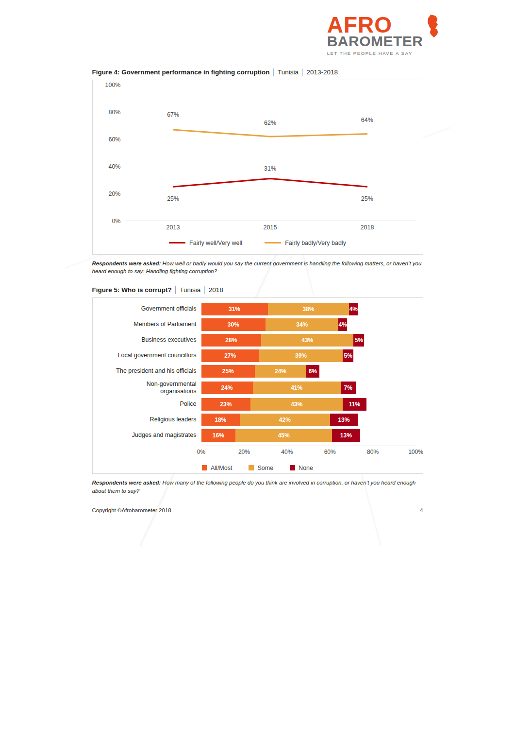AFRO BAROMETER LET THE PEOPLE HAVE A SAY
Figure 4: Government performance in fighting corruption│Tunisia│2013-2018
100% 80% 60% 40% 20% 0%
67% 62% 64% 25% 31% 25%
201320152018
Fairly well/Very well Fairly badly/Very badly
Respondents were asked: How well or badly would you say the current government is handling the following matters, or haven’t you heard enough to say: Handling fighting corruption?
Figure 5: Who is corrupt?│Tunisia│2018
Government officials
31%
38%
4%
Members of Parliament
30%
34%
4%
Business executives
28%
43%
5%
Local government councillors
27%
39%
5%
The president and his officials
25%
24%
6%
Non-governmental
organisations
24%
41%
7%
Police
23%
43%
11%
Religious leaders
18%
42%
13%
Judges and magistrates
16%
45%
13%
0% 20% 40% 60% 80% 100%
All/Most Some None
Respondents were asked: How many of the following people do you think are involved in corruption, or haven’t you heard enough about them to say?
Copyright ©Afrobarometer 2018 4